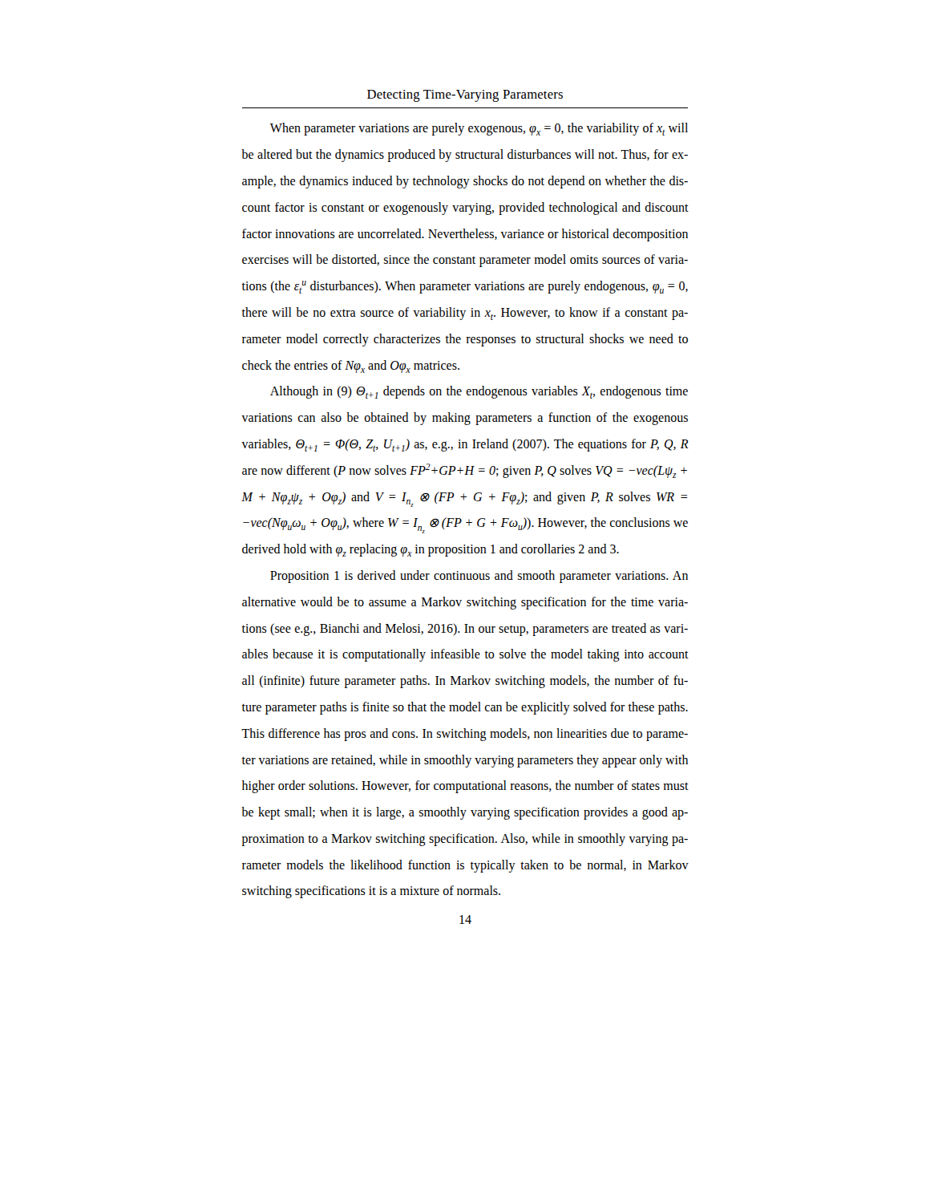Detecting Time-Varying Parameters
When parameter variations are purely exogenous, φx = 0, the variability of xt will be altered but the dynamics produced by structural disturbances will not. Thus, for example, the dynamics induced by technology shocks do not depend on whether the discount factor is constant or exogenously varying, provided technological and discount factor innovations are uncorrelated. Nevertheless, variance or historical decomposition exercises will be distorted, since the constant parameter model omits sources of variations (the εtu disturbances). When parameter variations are purely endogenous, φu = 0, there will be no extra source of variability in xt. However, to know if a constant parameter model correctly characterizes the responses to structural shocks we need to check the entries of Nφx and Oφx matrices.
Although in (9) Θt+1 depends on the endogenous variables Xt, endogenous time variations can also be obtained by making parameters a function of the exogenous variables, Θt+1 = Φ(Θ, Zt, Ut+1) as, e.g., in Ireland (2007). The equations for P, Q, R are now different (P now solves FP2+GP+H = 0; given P, Q solves VQ = −vec(Lψz + M + Nφzψz + Oφz) and V = Inz ⊗ (FP + G + Fφz); and given P, R solves WR = −vec(Nφuωu + Oφu), where W = Inz ⊗ (FP + G + Fωu)). However, the conclusions we derived hold with φz replacing φx in proposition 1 and corollaries 2 and 3.
Proposition 1 is derived under continuous and smooth parameter variations. An alternative would be to assume a Markov switching specification for the time variations (see e.g., Bianchi and Melosi, 2016). In our setup, parameters are treated as variables because it is computationally infeasible to solve the model taking into account all (infinite) future parameter paths. In Markov switching models, the number of future parameter paths is finite so that the model can be explicitly solved for these paths. This difference has pros and cons. In switching models, non linearities due to parameter variations are retained, while in smoothly varying parameters they appear only with higher order solutions. However, for computational reasons, the number of states must be kept small; when it is large, a smoothly varying specification provides a good approximation to a Markov switching specification. Also, while in smoothly varying parameter models the likelihood function is typically taken to be normal, in Markov switching specifications it is a mixture of normals.
14